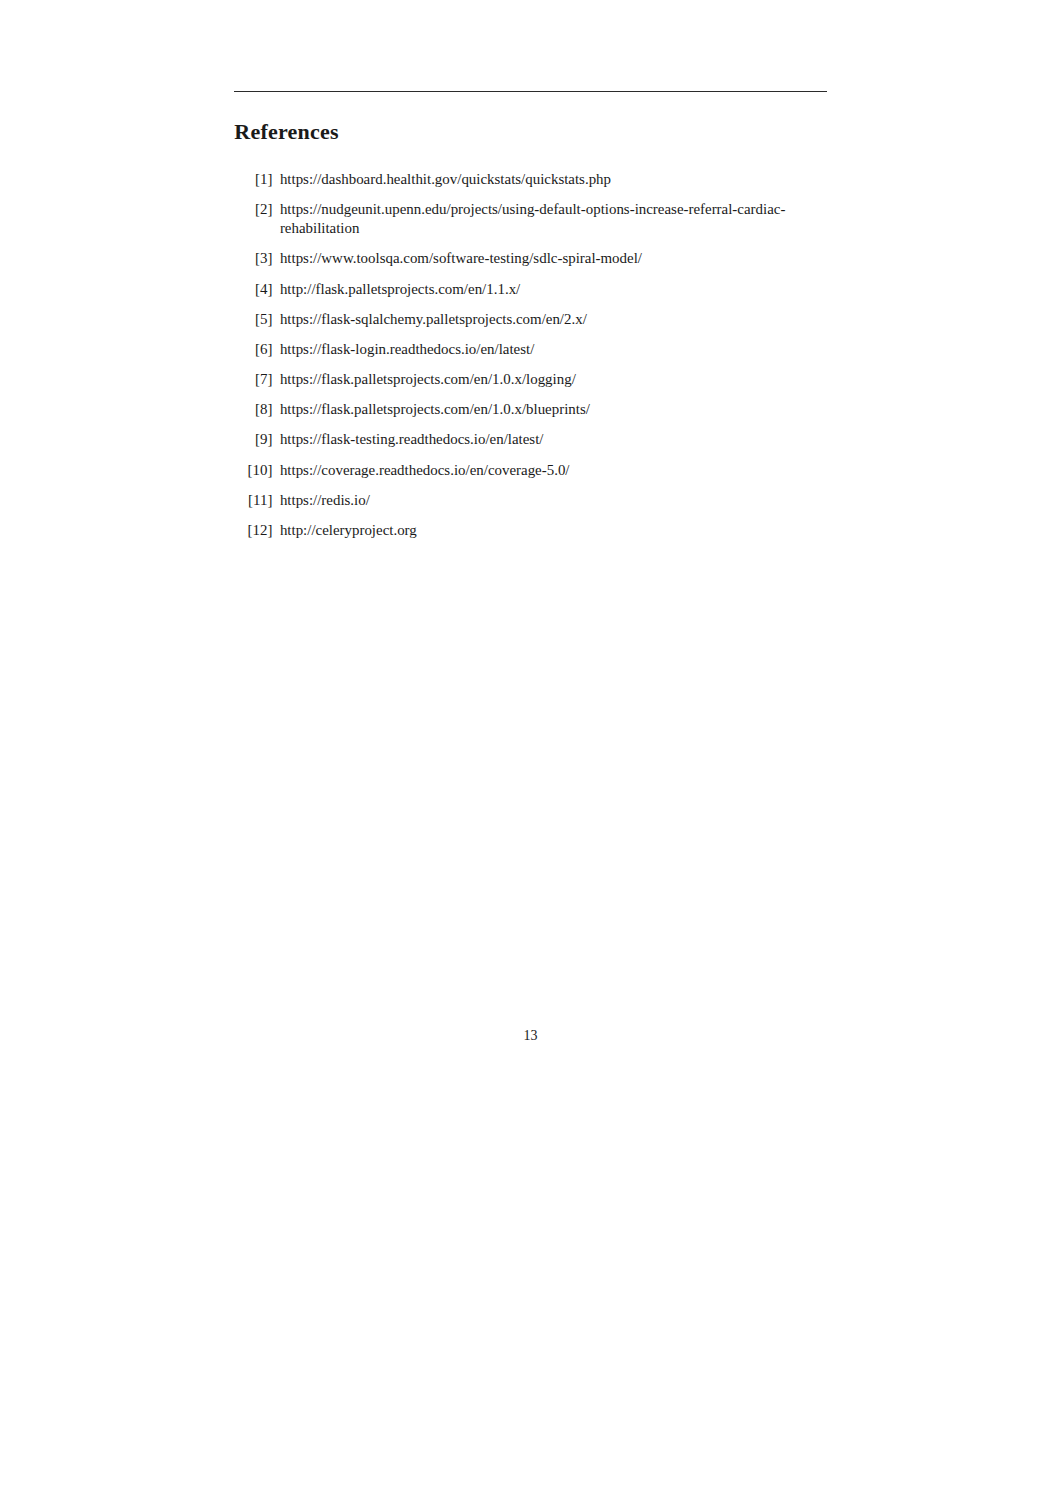References
[1] https://dashboard.healthit.gov/quickstats/quickstats.php
[2] https://nudgeunit.upenn.edu/projects/using-default-options-increase-referral-cardiac-rehabilitation
[3] https://www.toolsqa.com/software-testing/sdlc-spiral-model/
[4] http://flask.palletsprojects.com/en/1.1.x/
[5] https://flask-sqlalchemy.palletsprojects.com/en/2.x/
[6] https://flask-login.readthedocs.io/en/latest/
[7] https://flask.palletsprojects.com/en/1.0.x/logging/
[8] https://flask.palletsprojects.com/en/1.0.x/blueprints/
[9] https://flask-testing.readthedocs.io/en/latest/
[10] https://coverage.readthedocs.io/en/coverage-5.0/
[11] https://redis.io/
[12] http://celeryproject.org
13